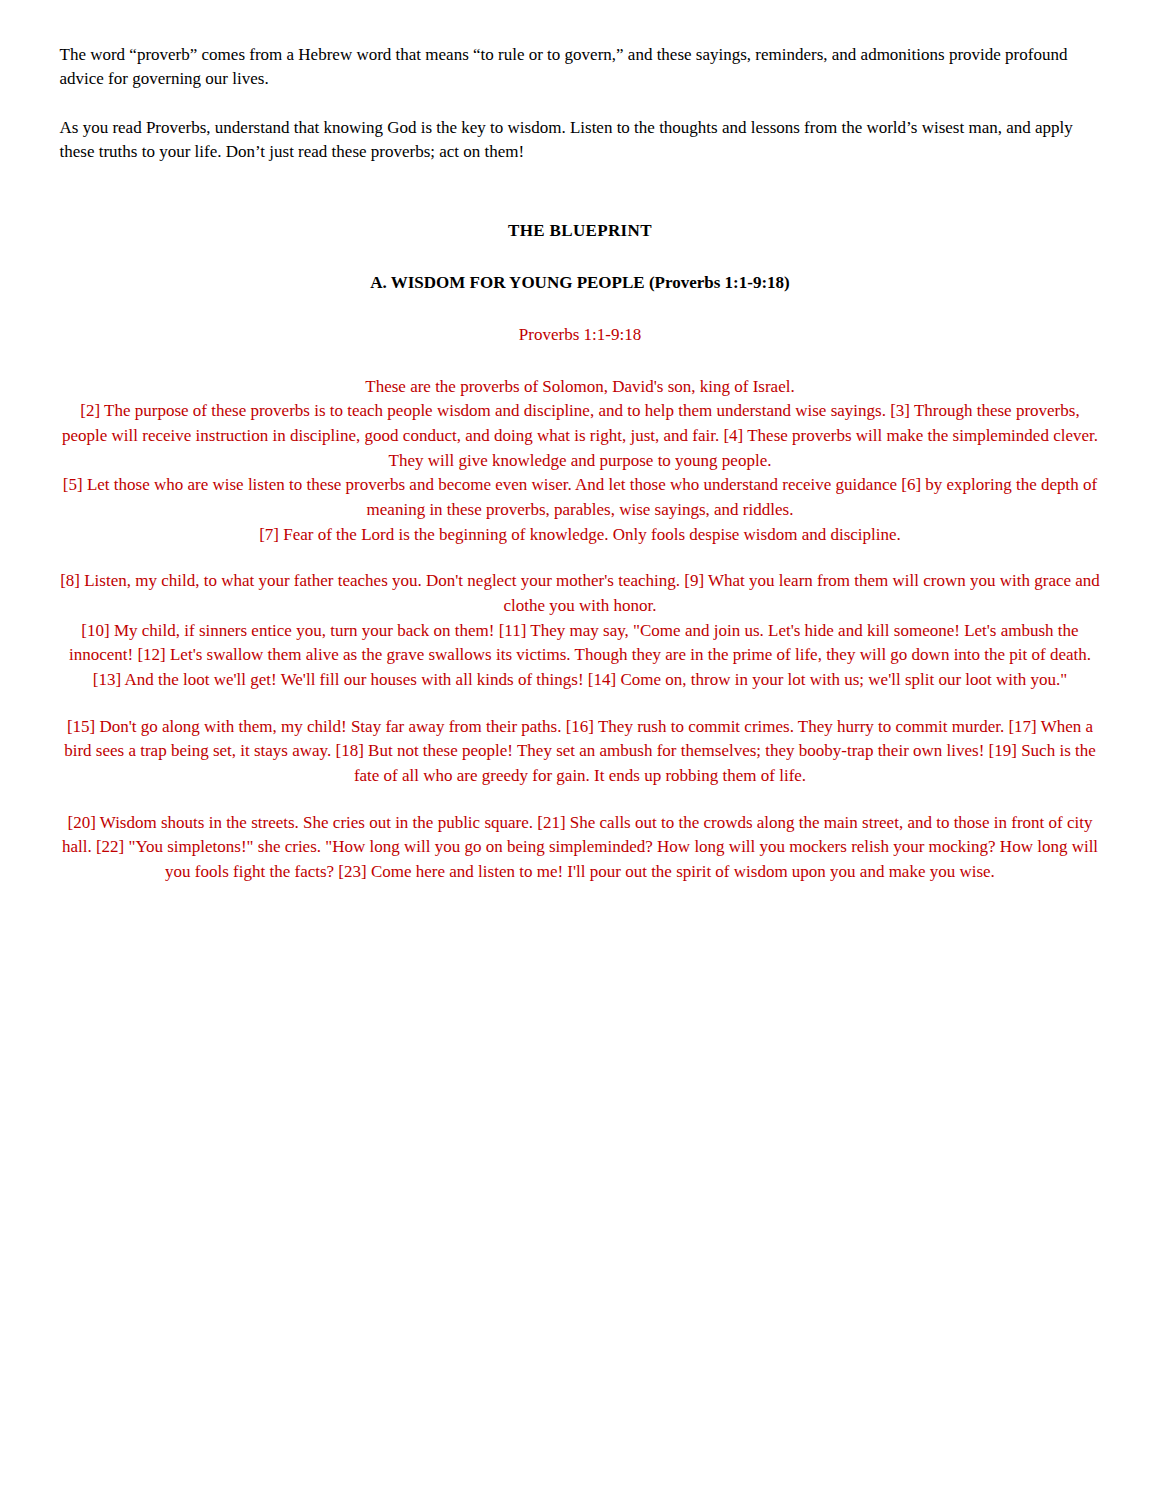The word “proverb” comes from a Hebrew word that means “to rule or to govern,” and these sayings, reminders, and admonitions provide profound advice for governing our lives.
As you read Proverbs, understand that knowing God is the key to wisdom. Listen to the thoughts and lessons from the world’s wisest man, and apply these truths to your life. Don’t just read these proverbs; act on them!
THE BLUEPRINT
A. WISDOM FOR YOUNG PEOPLE (Proverbs 1:1-9:18)
Proverbs 1:1-9:18
These are the proverbs of Solomon, David's son, king of Israel.
[2] The purpose of these proverbs is to teach people wisdom and discipline, and to help them understand wise sayings. [3] Through these proverbs, people will receive instruction in discipline, good conduct, and doing what is right, just, and fair. [4] These proverbs will make the simpleminded clever. They will give knowledge and purpose to young people.
[5] Let those who are wise listen to these proverbs and become even wiser. And let those who understand receive guidance [6] by exploring the depth of meaning in these proverbs, parables, wise sayings, and riddles.
[7] Fear of the Lord is the beginning of knowledge. Only fools despise wisdom and discipline.
[8] Listen, my child, to what your father teaches you. Don't neglect your mother's teaching. [9] What you learn from them will crown you with grace and clothe you with honor.
[10] My child, if sinners entice you, turn your back on them! [11] They may say, "Come and join us. Let's hide and kill someone! Let's ambush the innocent! [12] Let's swallow them alive as the grave swallows its victims. Though they are in the prime of life, they will go down into the pit of death. [13] And the loot we'll get! We'll fill our houses with all kinds of things! [14] Come on, throw in your lot with us; we'll split our loot with you."
[15] Don't go along with them, my child! Stay far away from their paths. [16] They rush to commit crimes. They hurry to commit murder. [17] When a bird sees a trap being set, it stays away. [18] But not these people! They set an ambush for themselves; they booby-trap their own lives! [19] Such is the fate of all who are greedy for gain. It ends up robbing them of life.
[20] Wisdom shouts in the streets. She cries out in the public square. [21] She calls out to the crowds along the main street, and to those in front of city hall. [22] "You simpletons!" she cries. "How long will you go on being simpleminded? How long will you mockers relish your mocking? How long will you fools fight the facts? [23] Come here and listen to me! I'll pour out the spirit of wisdom upon you and make you wise.